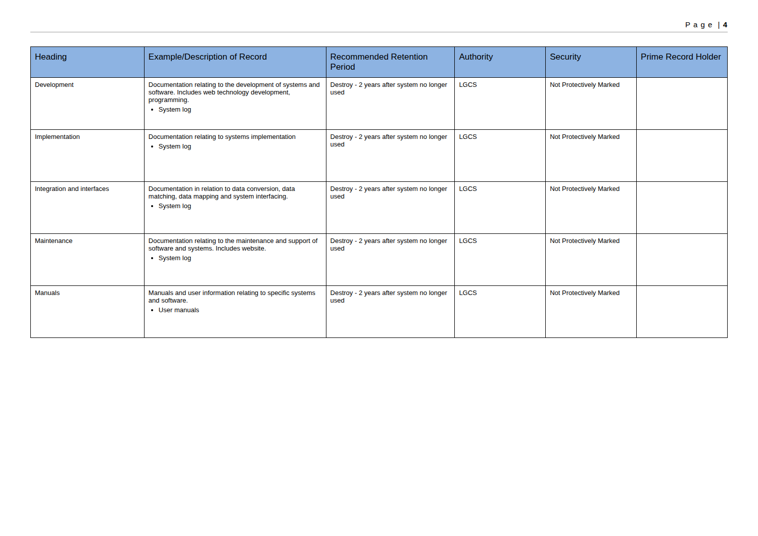P a g e | 4
| Heading | Example/Description of Record | Recommended Retention Period | Authority | Security | Prime Record Holder |
| --- | --- | --- | --- | --- | --- |
| Development | Documentation relating to the development of systems and software. Includes web technology development, programming. System log | Destroy - 2 years after system no longer used | LGCS | Not Protectively Marked | |
| Implementation | Documentation relating to systems implementation System log | Destroy - 2 years after system no longer used | LGCS | Not Protectively Marked | |
| Integration and interfaces | Documentation in relation to data conversion, data matching, data mapping and system interfacing. System log | Destroy - 2 years after system no longer used | LGCS | Not Protectively Marked | |
| Maintenance | Documentation relating to the maintenance and support of software and systems. Includes website. System log | Destroy - 2 years after system no longer used | LGCS | Not Protectively Marked | |
| Manuals | Manuals and user information relating to specific systems and software. User manuals | Destroy - 2 years after system no longer used | LGCS | Not Protectively Marked | |